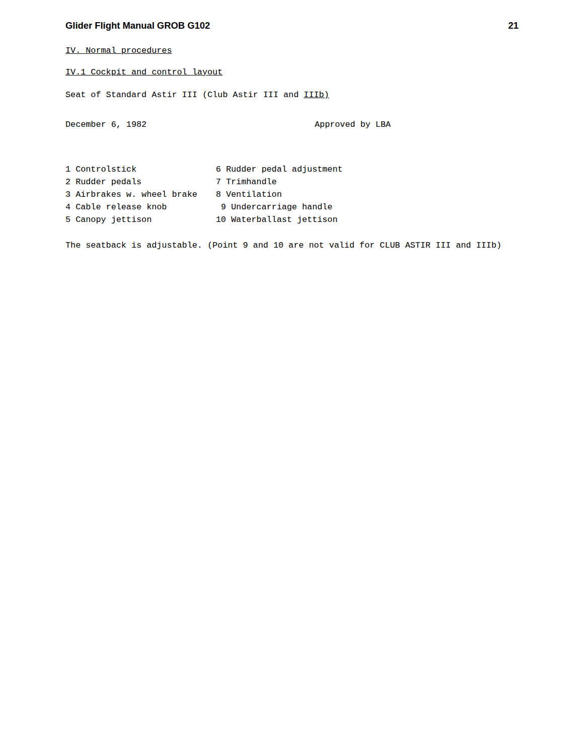Glider Flight Manual GROB G102 21
IV. Normal procedures
IV.1 Cockpit and control layout
Seat of Standard Astir III (Club Astir III and IIIb)
December 6, 1982 Approved by LBA
| 1 Controlstick | 6 Rudder pedal adjustment |
| 2 Rudder pedals | 7 Trimhandle |
| 3 Airbrakes w. wheel brake | 8 Ventilation |
| 4 Cable release knob | 9 Undercarriage handle |
| 5 Canopy jettison | 10 Waterballast jettison |
The seatback is adjustable. (Point 9 and 10 are not valid for CLUB ASTIR III and IIIb)